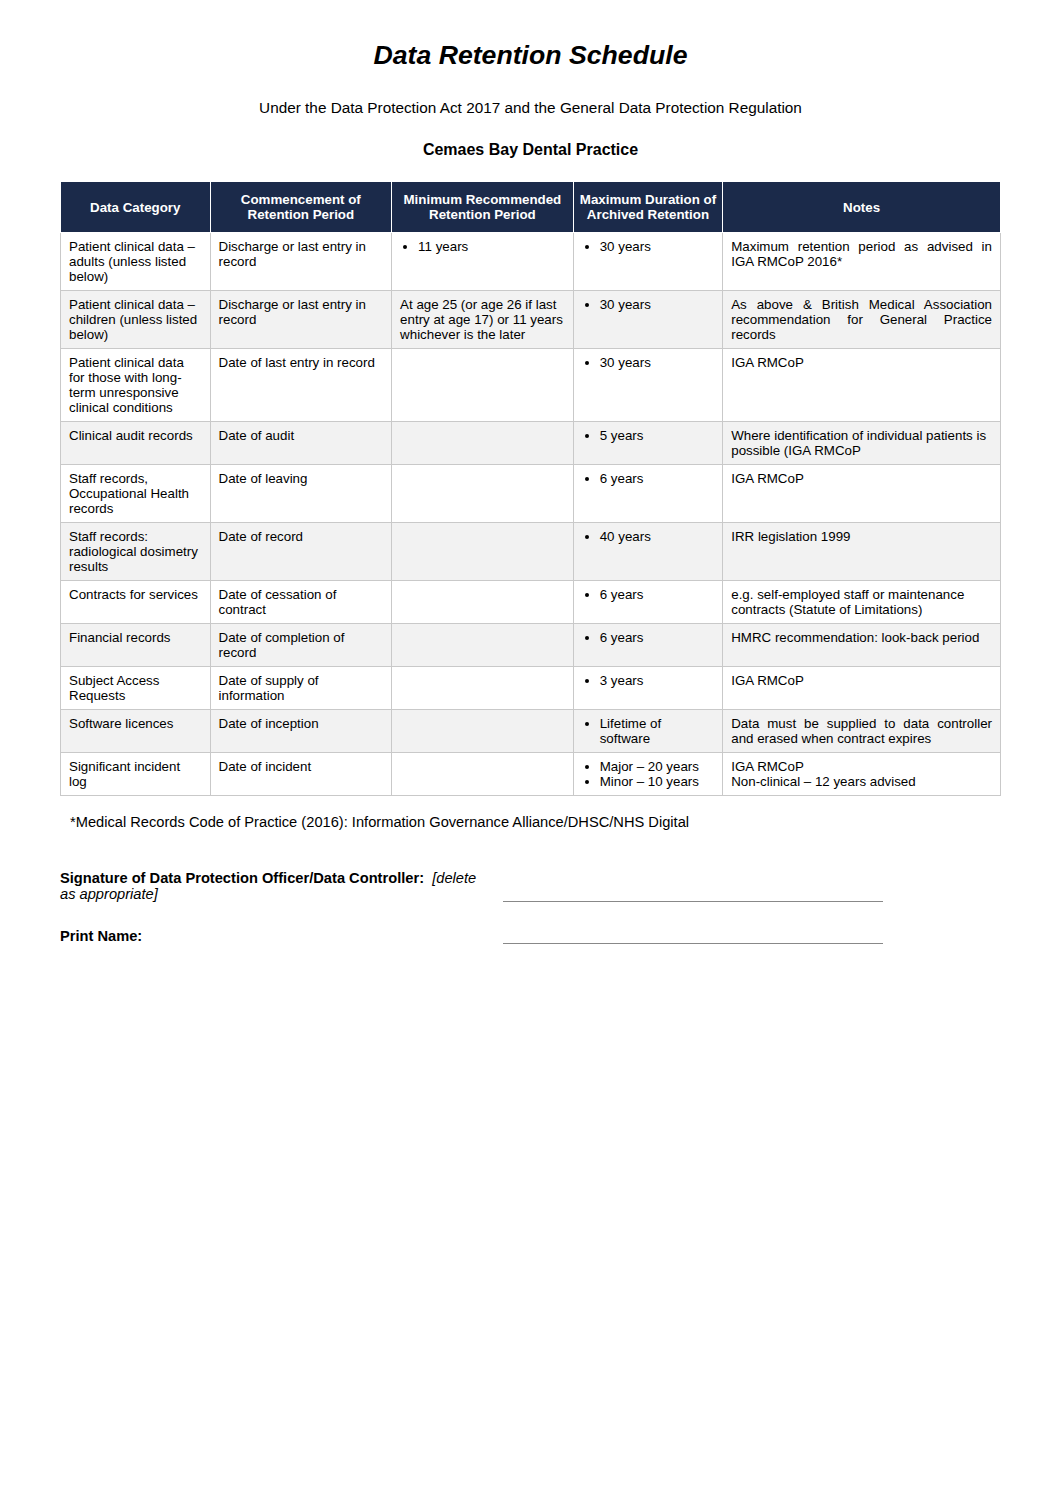Data Retention Schedule
Under the Data Protection Act 2017 and the General Data Protection Regulation
Cemaes Bay Dental Practice
| Data Category | Commencement of Retention Period | Minimum Recommended Retention Period | Maximum Duration of Archived Retention | Notes |
| --- | --- | --- | --- | --- |
| Patient clinical data – adults (unless listed below) | Discharge or last entry in record | 11 years | 30 years | Maximum retention period as advised in IGA RMCoP 2016* |
| Patient clinical data – children (unless listed below) | Discharge or last entry in record | At age 25 (or age 26 if last entry at age 17) or 11 years whichever is the later | 30 years | As above & British Medical Association recommendation for General Practice records |
| Patient clinical data for those with long-term unresponsive clinical conditions | Date of last entry in record | | 30 years | IGA RMCoP |
| Clinical audit records | Date of audit | | 5 years | Where identification of individual patients is possible (IGA RMCoP |
| Staff records, Occupational Health records | Date of leaving | | 6 years | IGA RMCoP |
| Staff records: radiological dosimetry results | Date of record | | 40 years | IRR legislation 1999 |
| Contracts for services | Date of cessation of contract | | 6 years | e.g. self-employed staff or maintenance contracts (Statute of Limitations) |
| Financial records | Date of completion of record | | 6 years | HMRC recommendation: look-back period |
| Subject Access Requests | Date of supply of information | | 3 years | IGA RMCoP |
| Software licences | Date of inception | | Lifetime of software | Data must be supplied to data controller and erased when contract expires |
| Significant incident log | Date of incident | | Major – 20 years Minor – 10 years | IGA RMCoP Non-clinical – 12 years advised |
*Medical Records Code of Practice (2016): Information Governance Alliance/DHSC/NHS Digital
Signature of Data Protection Officer/Data Controller: [delete as appropriate]
Print Name: